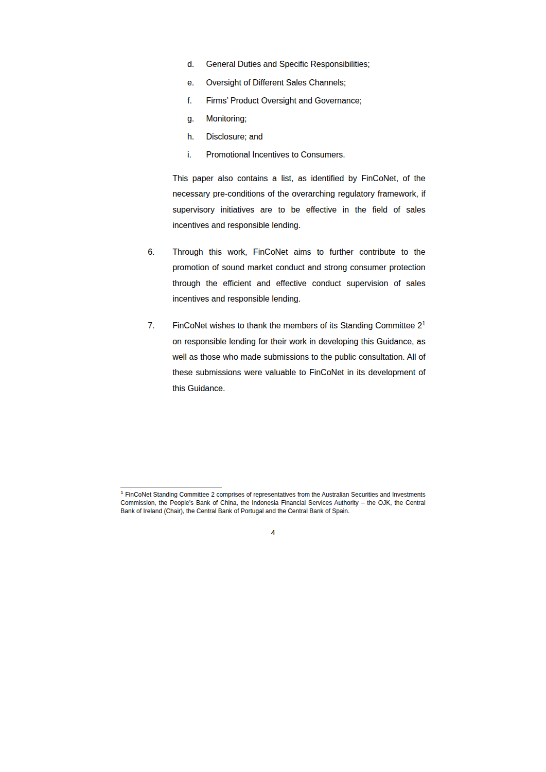d. General Duties and Specific Responsibilities;
e. Oversight of Different Sales Channels;
f. Firms’ Product Oversight and Governance;
g. Monitoring;
h. Disclosure; and
i. Promotional Incentives to Consumers.
This paper also contains a list, as identified by FinCoNet, of the necessary pre-conditions of the overarching regulatory framework, if supervisory initiatives are to be effective in the field of sales incentives and responsible lending.
6. Through this work, FinCoNet aims to further contribute to the promotion of sound market conduct and strong consumer protection through the efficient and effective conduct supervision of sales incentives and responsible lending.
7. FinCoNet wishes to thank the members of its Standing Committee 21 on responsible lending for their work in developing this Guidance, as well as those who made submissions to the public consultation. All of these submissions were valuable to FinCoNet in its development of this Guidance.
1 FinCoNet Standing Committee 2 comprises of representatives from the Australian Securities and Investments Commission, the People’s Bank of China, the Indonesia Financial Services Authority – the OJK, the Central Bank of Ireland (Chair), the Central Bank of Portugal and the Central Bank of Spain.
4